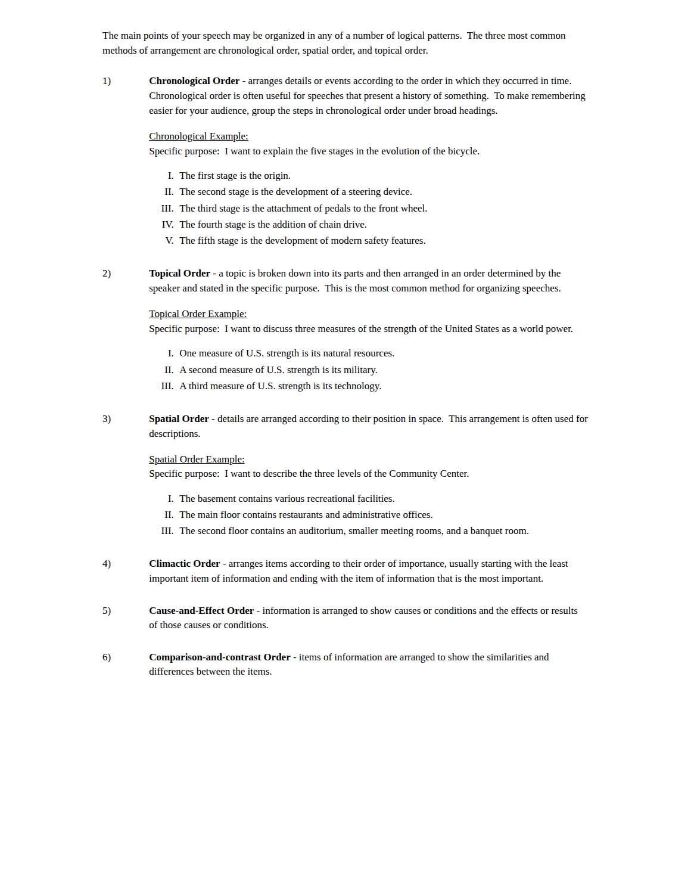The main points of your speech may be organized in any of a number of logical patterns. The three most common methods of arrangement are chronological order, spatial order, and topical order.
Chronological Order - arranges details or events according to the order in which they occurred in time. Chronological order is often useful for speeches that present a history of something. To make remembering easier for your audience, group the steps in chronological order under broad headings.
Chronological Example:
Specific purpose: I want to explain the five stages in the evolution of the bicycle.
| I. | The first stage is the origin. |
| II. | The second stage is the development of a steering device. |
| III. | The third stage is the attachment of pedals to the front wheel. |
| IV. | The fourth stage is the addition of chain drive. |
| V. | The fifth stage is the development of modern safety features. |
Topical Order - a topic is broken down into its parts and then arranged in an order determined by the speaker and stated in the specific purpose. This is the most common method for organizing speeches.
Topical Order Example:
Specific purpose: I want to discuss three measures of the strength of the United States as a world power.
| I. | One measure of U.S. strength is its natural resources. |
| II. | A second measure of U.S. strength is its military. |
| III. | A third measure of U.S. strength is its technology. |
Spatial Order - details are arranged according to their position in space. This arrangement is often used for descriptions.
Spatial Order Example:
Specific purpose: I want to describe the three levels of the Community Center.
| I. | The basement contains various recreational facilities. |
| II. | The main floor contains restaurants and administrative offices. |
| III. | The second floor contains an auditorium, smaller meeting rooms, and a banquet room. |
Climactic Order - arranges items according to their order of importance, usually starting with the least important item of information and ending with the item of information that is the most important.
Cause-and-Effect Order - information is arranged to show causes or conditions and the effects or results of those causes or conditions.
Comparison-and-contrast Order - items of information are arranged to show the similarities and differences between the items.